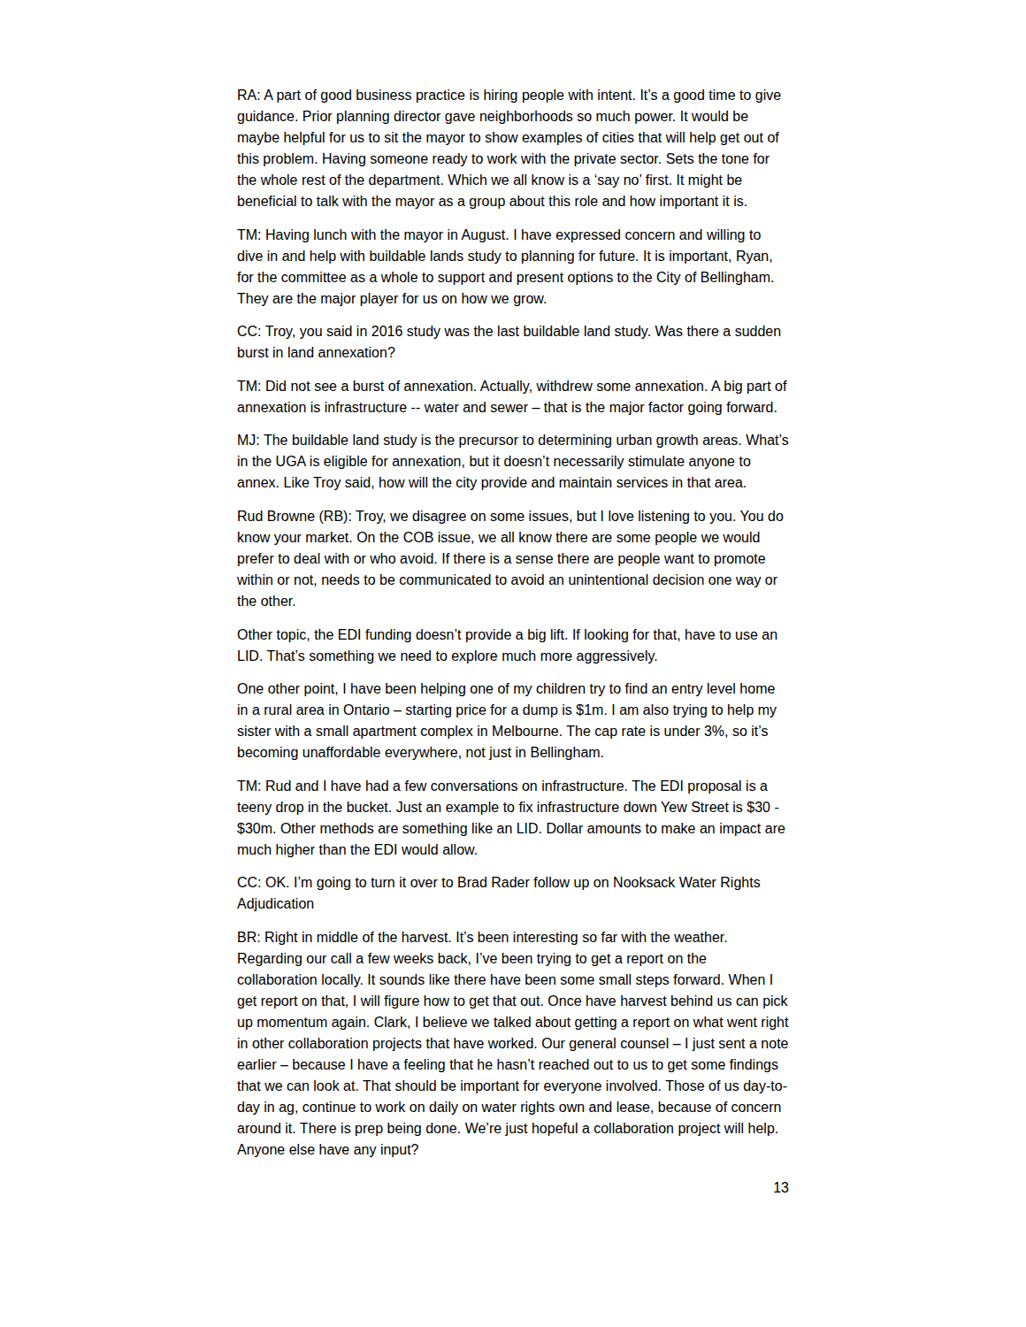RA: A part of good business practice is hiring people with intent. It’s a good time to give guidance. Prior planning director gave neighborhoods so much power. It would be maybe helpful for us to sit the mayor to show examples of cities that will help get out of this problem. Having someone ready to work with the private sector. Sets the tone for the whole rest of the department. Which we all know is a ‘say no’ first. It might be beneficial to talk with the mayor as a group about this role and how important it is.
TM: Having lunch with the mayor in August. I have expressed concern and willing to dive in and help with buildable lands study to planning for future. It is important, Ryan, for the committee as a whole to support and present options to the City of Bellingham. They are the major player for us on how we grow.
CC: Troy, you said in 2016 study was the last buildable land study. Was there a sudden burst in land annexation?
TM: Did not see a burst of annexation. Actually, withdrew some annexation. A big part of annexation is infrastructure -- water and sewer – that is the major factor going forward.
MJ: The buildable land study is the precursor to determining urban growth areas. What’s in the UGA is eligible for annexation, but it doesn’t necessarily stimulate anyone to annex. Like Troy said, how will the city provide and maintain services in that area.
Rud Browne (RB): Troy, we disagree on some issues, but I love listening to you. You do know your market. On the COB issue, we all know there are some people we would prefer to deal with or who avoid. If there is a sense there are people want to promote within or not, needs to be communicated to avoid an unintentional decision one way or the other.
Other topic, the EDI funding doesn’t provide a big lift. If looking for that, have to use an LID. That’s something we need to explore much more aggressively.
One other point, I have been helping one of my children try to find an entry level home in a rural area in Ontario – starting price for a dump is $1m. I am also trying to help my sister with a small apartment complex in Melbourne. The cap rate is under 3%, so it’s becoming unaffordable everywhere, not just in Bellingham.
TM: Rud and I have had a few conversations on infrastructure. The EDI proposal is a teeny drop in the bucket. Just an example to fix infrastructure down Yew Street is $30 - $30m. Other methods are something like an LID. Dollar amounts to make an impact are much higher than the EDI would allow.
CC: OK. I’m going to turn it over to Brad Rader follow up on Nooksack Water Rights Adjudication
BR: Right in middle of the harvest. It’s been interesting so far with the weather. Regarding our call a few weeks back, I’ve been trying to get a report on the collaboration locally. It sounds like there have been some small steps forward. When I get report on that, I will figure how to get that out. Once have harvest behind us can pick up momentum again. Clark, I believe we talked about getting a report on what went right in other collaboration projects that have worked. Our general counsel – I just sent a note earlier – because I have a feeling that he hasn’t reached out to us to get some findings that we can look at. That should be important for everyone involved. Those of us day-to-day in ag, continue to work on daily on water rights own and lease, because of concern around it. There is prep being done. We’re just hopeful a collaboration project will help. Anyone else have any input?
13